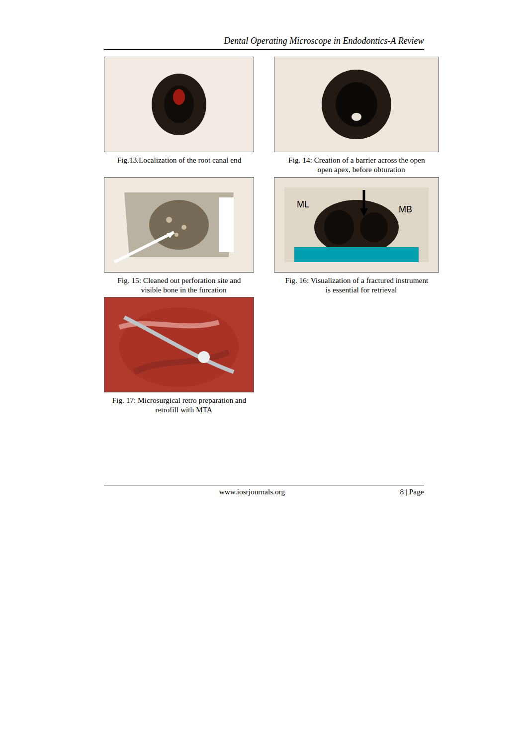Dental Operating Microscope in Endodontics-A Review
Fig.13.Localization of the root canal end
Fig. 14: Creation of a barrier across the open open apex, before obturation
Fig. 15: Cleaned out perforation site and visible bone in the furcation
Fig. 16: Visualization of a fractured instrument is essential for retrieval
Fig. 17: Microsurgical retro preparation and retrofill with MTA
www.iosrjournals.org
8 | Page